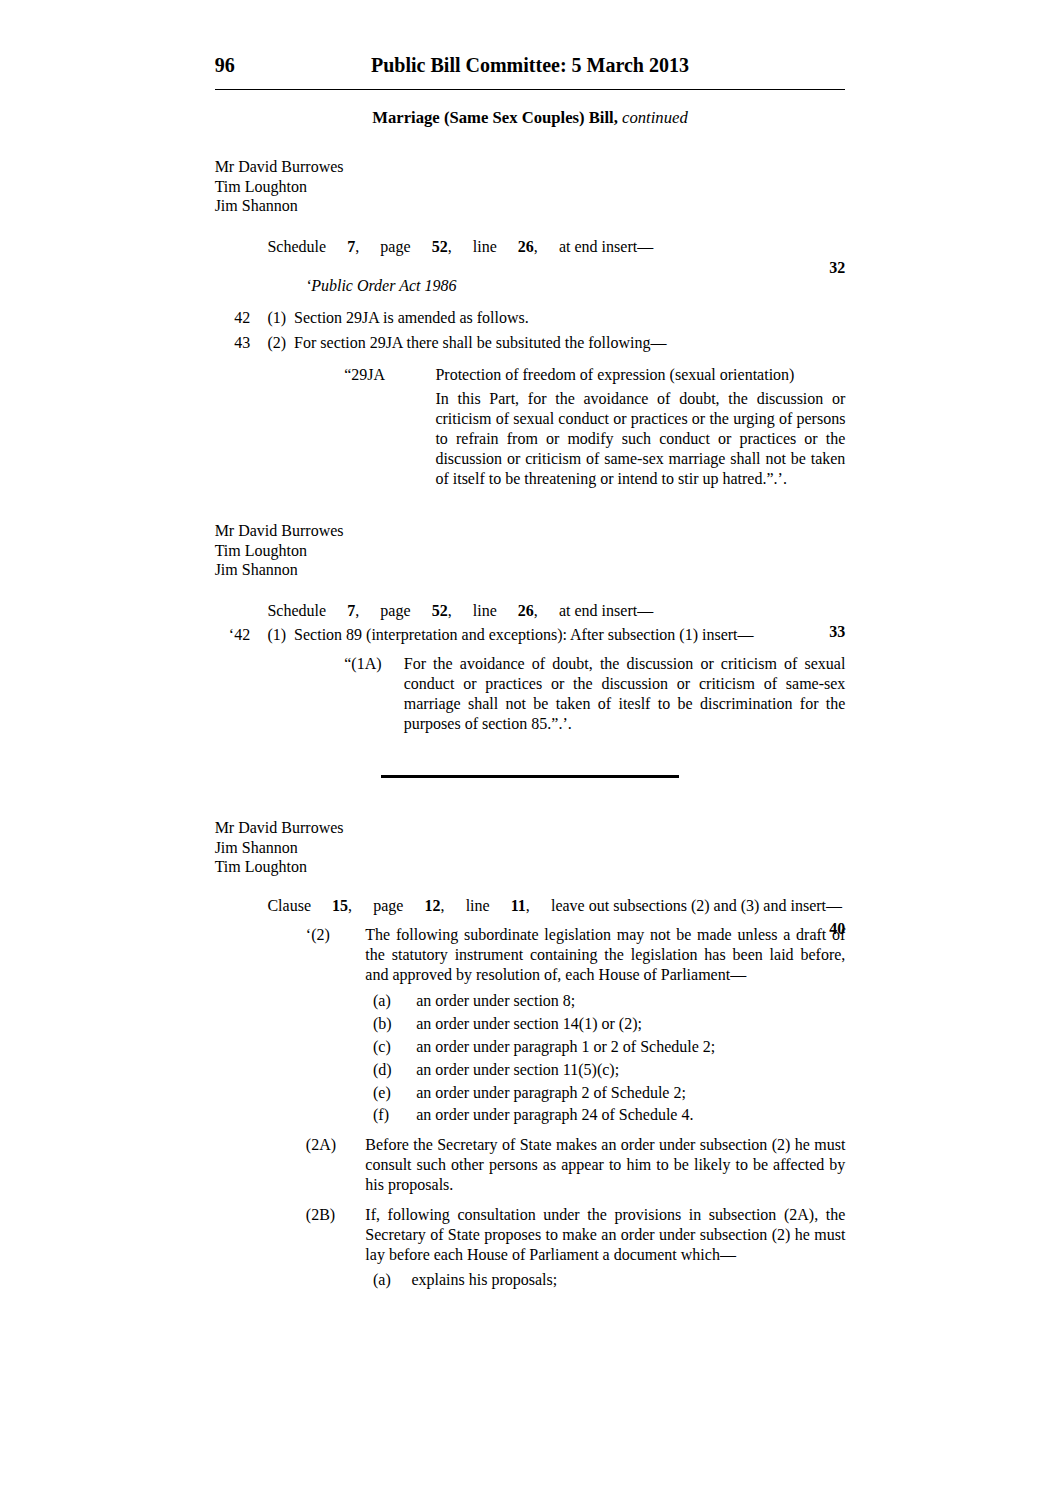96
Public Bill Committee: 5 March 2013
Marriage (Same Sex Couples) Bill, continued
Mr David Burrowes
Tim Loughton
Jim Shannon
32
Schedule 7, page 52, line 26, at end insert—
‘Public Order Act 1986
42 (1) Section 29JA is amended as follows.
43 (2) For section 29JA there shall be subsituted the following—
“29JA
Protection of freedom of expression (sexual orientation)
In this Part, for the avoidance of doubt, the discussion or criticism of sexual conduct or practices or the urging of persons to refrain from or modify such conduct or practices or the discussion or criticism of same-sex marriage shall not be taken of itself to be threatening or intend to stir up hatred.”.’.
Mr David Burrowes
Tim Loughton
Jim Shannon
33
Schedule 7, page 52, line 26, at end insert—
‘42 (1) Section 89 (interpretation and exceptions): After subsection (1) insert—
“(1A)
For the avoidance of doubt, the discussion or criticism of sexual conduct or practices or the discussion or criticism of same-sex marriage shall not be taken of iteslf to be discrimination for the purposes of section 85.”.’.
Mr David Burrowes
Jim Shannon
Tim Loughton
40
Clause 15, page 12, line 11, leave out subsections (2) and (3) and insert—
‘(2)
The following subordinate legislation may not be made unless a draft of the statutory instrument containing the legislation has been laid before, and approved by resolution of, each House of Parliament—
(a) an order under section 8;
(b) an order under section 14(1) or (2);
(c) an order under paragraph 1 or 2 of Schedule 2;
(d) an order under section 11(5)(c);
(e) an order under paragraph 2 of Schedule 2;
(f) an order under paragraph 24 of Schedule 4.
(2A)
Before the Secretary of State makes an order under subsection (2) he must consult such other persons as appear to him to be likely to be affected by his proposals.
(2B)
If, following consultation under the provisions in subsection (2A), the Secretary of State proposes to make an order under subsection (2) he must lay before each House of Parliament a document which—
(a) explains his proposals;